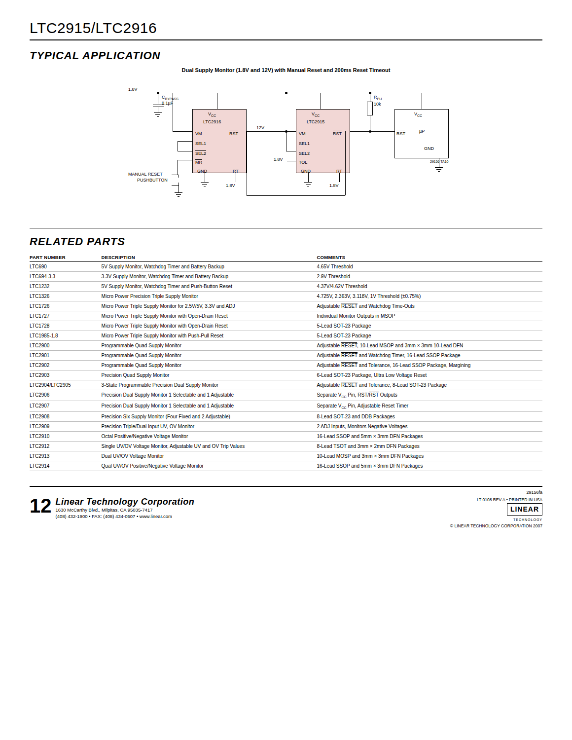LTC2915/LTC2916
TYPICAL APPLICATION
Dual Supply Monitor (1.8V and 12V) with Manual Reset and 200ms Reset Timeout
VCC
LTC2916
VM
RST
SEL1
SEL2
MR
GND
RT
VCC
LTC2915
VM
RST
SEL1
SEL2
TOL
GND
RT
VCC
µP
RST
GND
29156 TA10
1.8V
CBYPASS
0.1µF
RPU
10k
12V
1.8V
MANUAL RESET
PUSHBUTTON
1.8V
1.8V
RELATED PARTS
| PART NUMBER | DESCRIPTION | COMMENTS |
| --- | --- | --- |
| LTC690 | 5V Supply Monitor, Watchdog Timer and Battery Backup | 4.65V Threshold |
| LTC694-3.3 | 3.3V Supply Monitor, Watchdog Timer and Battery Backup | 2.9V Threshold |
| LTC1232 | 5V Supply Monitor, Watchdog Timer and Push-Button Reset | 4.37V/4.62V Threshold |
| LTC1326 | Micro Power Precision Triple Supply Monitor | 4.725V, 2.363V, 3.118V, 1V Threshold (±0.75%) |
| LTC1726 | Micro Power Triple Supply Monitor for 2.5V/5V, 3.3V and ADJ | Adjustable RESET and Watchdog Time-Outs |
| LTC1727 | Micro Power Triple Supply Monitor with Open-Drain Reset | Individual Monitor Outputs in MSOP |
| LTC1728 | Micro Power Triple Supply Monitor with Open-Drain Reset | 5-Lead SOT-23 Package |
| LTC1985-1.8 | Micro Power Triple Supply Monitor with Push-Pull Reset | 5-Lead SOT-23 Package |
| LTC2900 | Programmable Quad Supply Monitor | Adjustable RESET , 10-Lead MSOP and 3mm × 3mm 10-Lead DFN |
| LTC2901 | Programmable Quad Supply Monitor | Adjustable RESET and Watchdog Timer, 16-Lead SSOP Package |
| LTC2902 | Programmable Quad Supply Monitor | Adjustable RESET and Tolerance, 16-Lead SSOP Package, Margining |
| LTC2903 | Precision Quad Supply Monitor | 6-Lead SOT-23 Package, Ultra Low Voltage Reset |
| LTC2904/LTC2905 | 3-State Programmable Precision Dual Supply Monitor | Adjustable RESET and Tolerance, 8-Lead SOT-23 Package |
| LTC2906 | Precision Dual Supply Monitor 1 Selectable and 1 Adjustable | Separate V CC Pin, RST/ RST Outputs |
| LTC2907 | Precision Dual Supply Monitor 1 Selectable and 1 Adjustable | Separate V CC Pin, Adjustable Reset Timer |
| LTC2908 | Precision Six Supply Monitor (Four Fixed and 2 Adjustable) | 8-Lead SOT-23 and DDB Packages |
| LTC2909 | Precision Triple/Dual Input UV, OV Monitor | 2 ADJ Inputs, Monitors Negative Voltages |
| LTC2910 | Octal Positive/Negative Voltage Monitor | 16-Lead SSOP and 5mm × 3mm DFN Packages |
| LTC2912 | Single UV/OV Voltage Monitor, Adjustable UV and OV Trip Values | 8-Lead TSOT and 3mm × 2mm DFN Packages |
| LTC2913 | Dual UV/OV Voltage Monitor | 10-Lead MOSP and 3mm × 3mm DFN Packages |
| LTC2914 | Qual UV/OV Positive/Negative Voltage Monitor | 16-Lead SSOP and 5mm × 3mm DFN Packages |
29156fa
12
Linear Technology Corporation
1630 McCarthy Blvd., Milpitas, CA 95035-7417
(408) 432-1900 • FAX: (408) 434-0507 • www.linear.com
LT 0108 REV A • PRINTED IN USA
LINEAR
TECHNOLOGY
© LINEAR TECHNOLOGY CORPORATION 2007